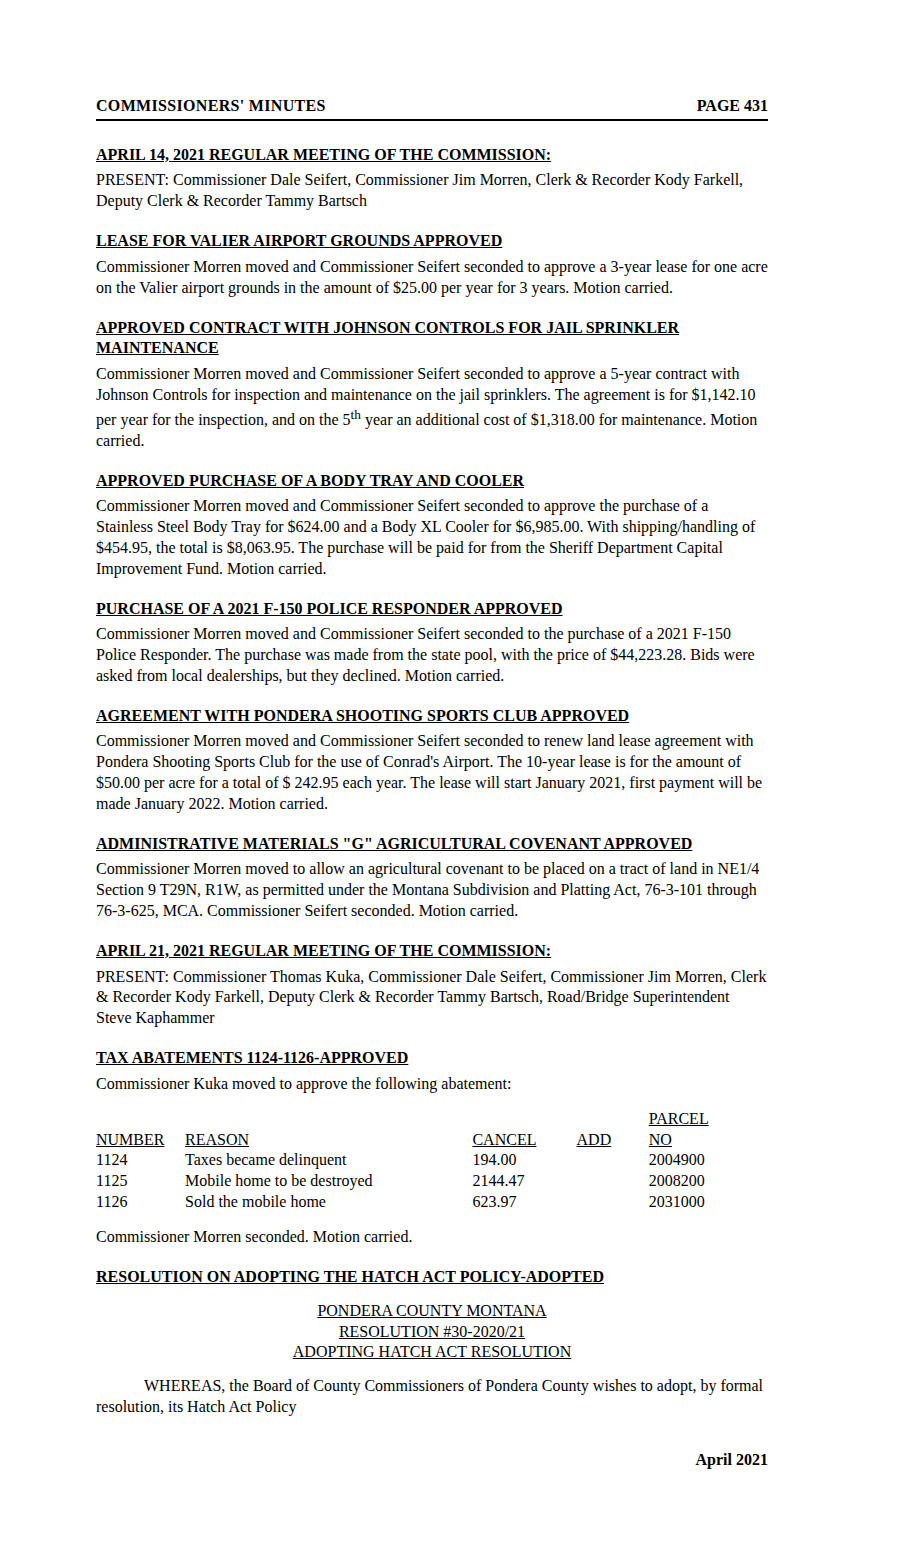COMMISSIONERS' MINUTES PAGE 431
APRIL 14, 2021 REGULAR MEETING OF THE COMMISSION:
PRESENT: Commissioner Dale Seifert, Commissioner Jim Morren, Clerk & Recorder Kody Farkell, Deputy Clerk & Recorder Tammy Bartsch
LEASE FOR VALIER AIRPORT GROUNDS APPROVED
Commissioner Morren moved and Commissioner Seifert seconded to approve a 3-year lease for one acre on the Valier airport grounds in the amount of $25.00 per year for 3 years. Motion carried.
APPROVED CONTRACT WITH JOHNSON CONTROLS FOR JAIL SPRINKLER MAINTENANCE
Commissioner Morren moved and Commissioner Seifert seconded to approve a 5-year contract with Johnson Controls for inspection and maintenance on the jail sprinklers. The agreement is for $1,142.10 per year for the inspection, and on the 5th year an additional cost of $1,318.00 for maintenance. Motion carried.
APPROVED PURCHASE OF A BODY TRAY AND COOLER
Commissioner Morren moved and Commissioner Seifert seconded to approve the purchase of a Stainless Steel Body Tray for $624.00 and a Body XL Cooler for $6,985.00. With shipping/handling of $454.95, the total is $8,063.95. The purchase will be paid for from the Sheriff Department Capital Improvement Fund. Motion carried.
PURCHASE OF A 2021 F-150 POLICE RESPONDER APPROVED
Commissioner Morren moved and Commissioner Seifert seconded to the purchase of a 2021 F-150 Police Responder. The purchase was made from the state pool, with the price of $44,223.28. Bids were asked from local dealerships, but they declined. Motion carried.
AGREEMENT WITH PONDERA SHOOTING SPORTS CLUB APPROVED
Commissioner Morren moved and Commissioner Seifert seconded to renew land lease agreement with Pondera Shooting Sports Club for the use of Conrad's Airport. The 10-year lease is for the amount of $50.00 per acre for a total of $ 242.95 each year. The lease will start January 2021, first payment will be made January 2022. Motion carried.
ADMINISTRATIVE MATERIALS "G" AGRICULTURAL COVENANT APPROVED
Commissioner Morren moved to allow an agricultural covenant to be placed on a tract of land in NE1/4 Section 9 T29N, R1W, as permitted under the Montana Subdivision and Platting Act, 76-3-101 through 76-3-625, MCA. Commissioner Seifert seconded. Motion carried.
APRIL 21, 2021 REGULAR MEETING OF THE COMMISSION:
PRESENT: Commissioner Thomas Kuka, Commissioner Dale Seifert, Commissioner Jim Morren, Clerk & Recorder Kody Farkell, Deputy Clerk & Recorder Tammy Bartsch, Road/Bridge Superintendent Steve Kaphammer
TAX ABATEMENTS 1124-1126-APPROVED
Commissioner Kuka moved to approve the following abatement:
| NUMBER | REASON | CANCEL | ADD | PARCEL NO |
| --- | --- | --- | --- | --- |
| 1124 | Taxes became delinquent | 194.00 | | 2004900 |
| 1125 | Mobile home to be destroyed | 2144.47 | | 2008200 |
| 1126 | Sold the mobile home | 623.97 | | 2031000 |
Commissioner Morren seconded. Motion carried.
RESOLUTION ON ADOPTING THE HATCH ACT POLICY-ADOPTED
PONDERA COUNTY MONTANA
RESOLUTION #30-2020/21
ADOPTING HATCH ACT RESOLUTION
WHEREAS, the Board of County Commissioners of Pondera County wishes to adopt, by formal resolution, its Hatch Act Policy
April 2021